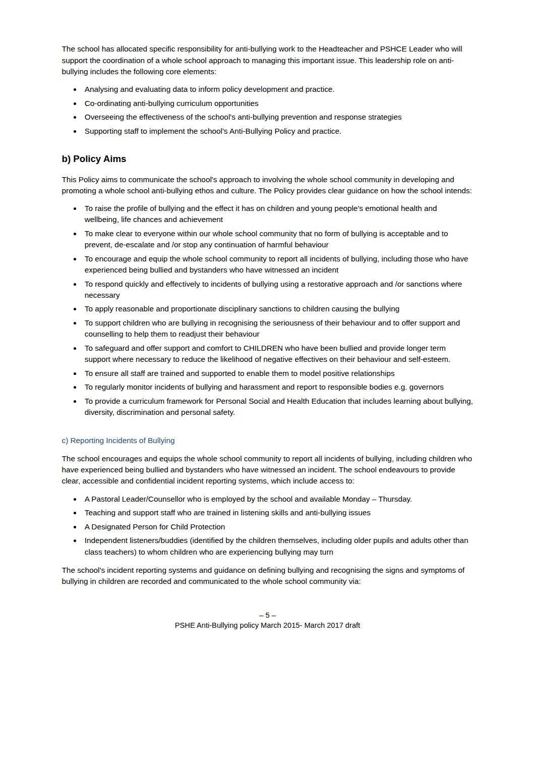The school has allocated specific responsibility for anti-bullying work to the Headteacher and PSHCE Leader who will support the coordination of a whole school approach to managing this important issue. This leadership role on anti-bullying includes the following core elements:
Analysing and evaluating data to inform policy development and practice.
Co-ordinating anti-bullying curriculum opportunities
Overseeing the effectiveness of the school's anti-bullying prevention and response strategies
Supporting staff to implement the school's Anti-Bullying Policy and practice.
b) Policy Aims
This Policy aims to communicate the school's approach to involving the whole school community in developing and promoting a whole school anti-bullying ethos and culture. The Policy provides clear guidance on how the school intends:
To raise the profile of bullying and the effect it has on children and young people's emotional health and wellbeing, life chances and achievement
To make clear to everyone within our whole school community that no form of bullying is acceptable and to prevent, de-escalate and /or stop any continuation of harmful behaviour
To encourage and equip the whole school community to report all incidents of bullying, including those who have experienced being bullied and bystanders who have witnessed an incident
To respond quickly and effectively to incidents of bullying using a restorative approach and /or sanctions where necessary
To apply reasonable and proportionate disciplinary sanctions to children causing the bullying
To support children who are bullying in recognising the seriousness of their behaviour and to offer support and counselling to help them to readjust their behaviour
To safeguard and offer support and comfort to CHILDREN who have been bullied and provide longer term support where necessary to reduce the likelihood of negative effectives on their behaviour and self-esteem.
To ensure all staff are trained and supported to enable them to model positive relationships
To regularly monitor incidents of bullying and harassment and report to responsible bodies e.g. governors
To provide a curriculum framework for Personal Social and Health Education that includes learning about bullying, diversity, discrimination and personal safety.
c) Reporting Incidents of Bullying
The school encourages and equips the whole school community to report all incidents of bullying, including children who have experienced being bullied and bystanders who have witnessed an incident. The school endeavours to provide clear, accessible and confidential incident reporting systems, which include access to:
A Pastoral Leader/Counsellor who is employed by the school and available Monday – Thursday.
Teaching and support staff who are trained in listening skills and anti-bullying issues
A Designated Person for Child Protection
Independent listeners/buddies (identified by the children themselves, including older pupils and adults other than class teachers) to whom children who are experiencing bullying may turn
The school's incident reporting systems and guidance on defining bullying and recognising the signs and symptoms of bullying in children are recorded and communicated to the whole school community via:
– 5 –
PSHE Anti-Bullying policy March 2015- March 2017 draft